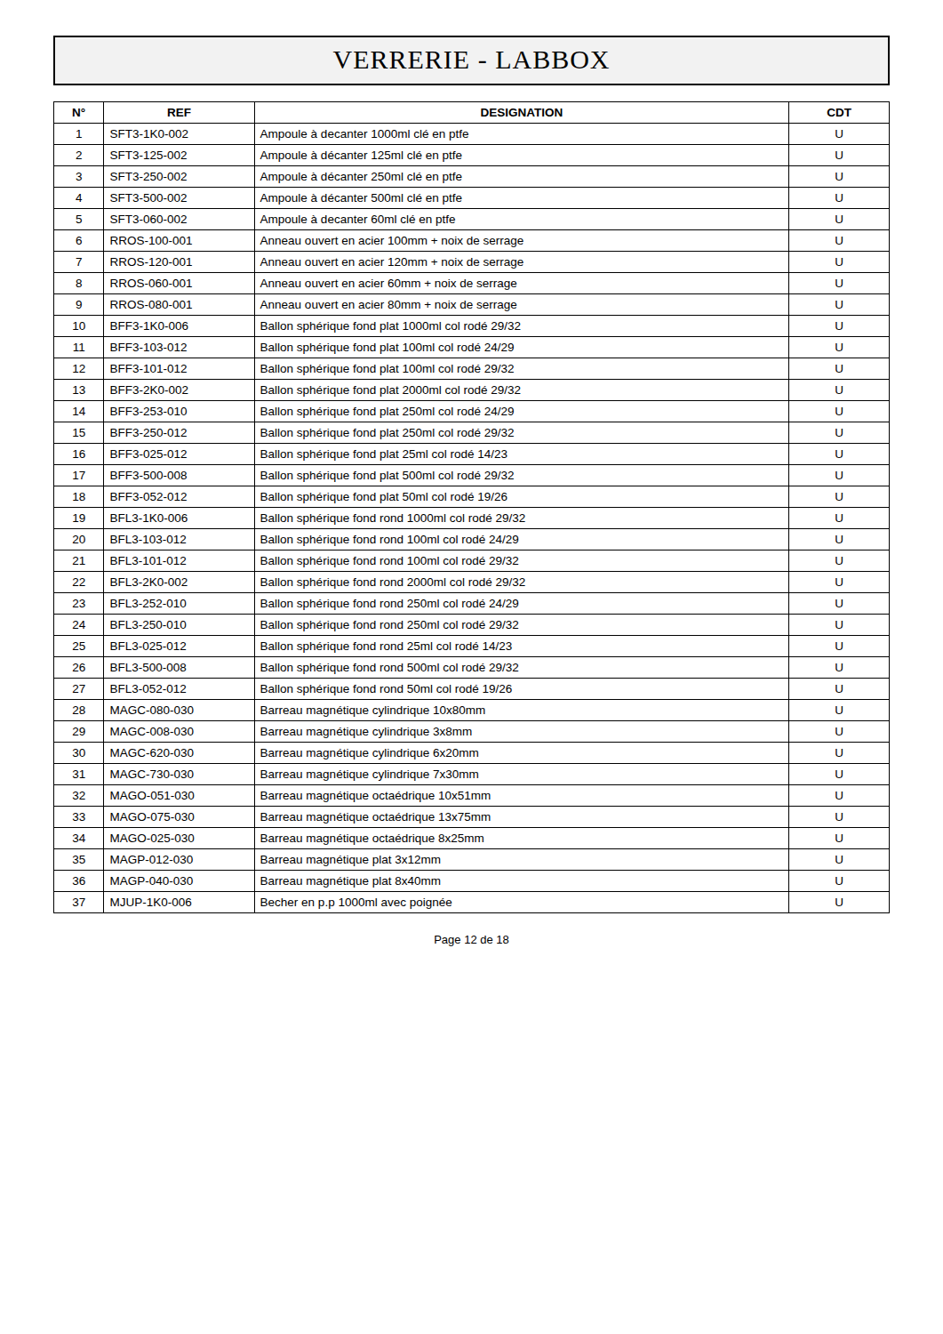VERRERIE - LABBOX
| N° | REF | DESIGNATION | CDT |
| --- | --- | --- | --- |
| 1 | SFT3-1K0-002 | Ampoule à decanter 1000ml clé en ptfe | U |
| 2 | SFT3-125-002 | Ampoule à décanter 125ml clé en ptfe | U |
| 3 | SFT3-250-002 | Ampoule à décanter 250ml clé en ptfe | U |
| 4 | SFT3-500-002 | Ampoule à décanter 500ml clé en ptfe | U |
| 5 | SFT3-060-002 | Ampoule à decanter 60ml clé en ptfe | U |
| 6 | RROS-100-001 | Anneau ouvert en acier 100mm + noix de serrage | U |
| 7 | RROS-120-001 | Anneau ouvert en acier 120mm + noix de serrage | U |
| 8 | RROS-060-001 | Anneau ouvert en acier 60mm + noix de serrage | U |
| 9 | RROS-080-001 | Anneau ouvert en acier 80mm + noix de serrage | U |
| 10 | BFF3-1K0-006 | Ballon sphérique fond plat 1000ml col rodé 29/32 | U |
| 11 | BFF3-103-012 | Ballon sphérique fond plat 100ml col rodé 24/29 | U |
| 12 | BFF3-101-012 | Ballon sphérique fond plat 100ml col rodé 29/32 | U |
| 13 | BFF3-2K0-002 | Ballon sphérique fond plat 2000ml col rodé 29/32 | U |
| 14 | BFF3-253-010 | Ballon sphérique fond plat 250ml col rodé 24/29 | U |
| 15 | BFF3-250-012 | Ballon sphérique fond plat 250ml col rodé 29/32 | U |
| 16 | BFF3-025-012 | Ballon sphérique fond plat 25ml col rodé 14/23 | U |
| 17 | BFF3-500-008 | Ballon sphérique fond plat 500ml col rodé 29/32 | U |
| 18 | BFF3-052-012 | Ballon sphérique fond plat 50ml col rodé 19/26 | U |
| 19 | BFL3-1K0-006 | Ballon sphérique fond rond 1000ml col rodé 29/32 | U |
| 20 | BFL3-103-012 | Ballon sphérique fond rond 100ml col rodé 24/29 | U |
| 21 | BFL3-101-012 | Ballon sphérique fond rond 100ml col rodé 29/32 | U |
| 22 | BFL3-2K0-002 | Ballon sphérique fond rond 2000ml col rodé 29/32 | U |
| 23 | BFL3-252-010 | Ballon sphérique fond rond 250ml col rodé 24/29 | U |
| 24 | BFL3-250-010 | Ballon sphérique fond rond 250ml col rodé 29/32 | U |
| 25 | BFL3-025-012 | Ballon sphérique fond rond 25ml col rodé 14/23 | U |
| 26 | BFL3-500-008 | Ballon sphérique fond rond 500ml col rodé 29/32 | U |
| 27 | BFL3-052-012 | Ballon sphérique fond rond 50ml col rodé 19/26 | U |
| 28 | MAGC-080-030 | Barreau magnétique cylindrique 10x80mm | U |
| 29 | MAGC-008-030 | Barreau magnétique cylindrique 3x8mm | U |
| 30 | MAGC-620-030 | Barreau magnétique cylindrique 6x20mm | U |
| 31 | MAGC-730-030 | Barreau magnétique cylindrique 7x30mm | U |
| 32 | MAGO-051-030 | Barreau magnétique octaédrique 10x51mm | U |
| 33 | MAGO-075-030 | Barreau magnétique octaédrique 13x75mm | U |
| 34 | MAGO-025-030 | Barreau magnétique octaédrique 8x25mm | U |
| 35 | MAGP-012-030 | Barreau magnétique plat 3x12mm | U |
| 36 | MAGP-040-030 | Barreau magnétique plat 8x40mm | U |
| 37 | MJUP-1K0-006 | Becher en p.p 1000ml avec poignée | U |
Page 12 de 18